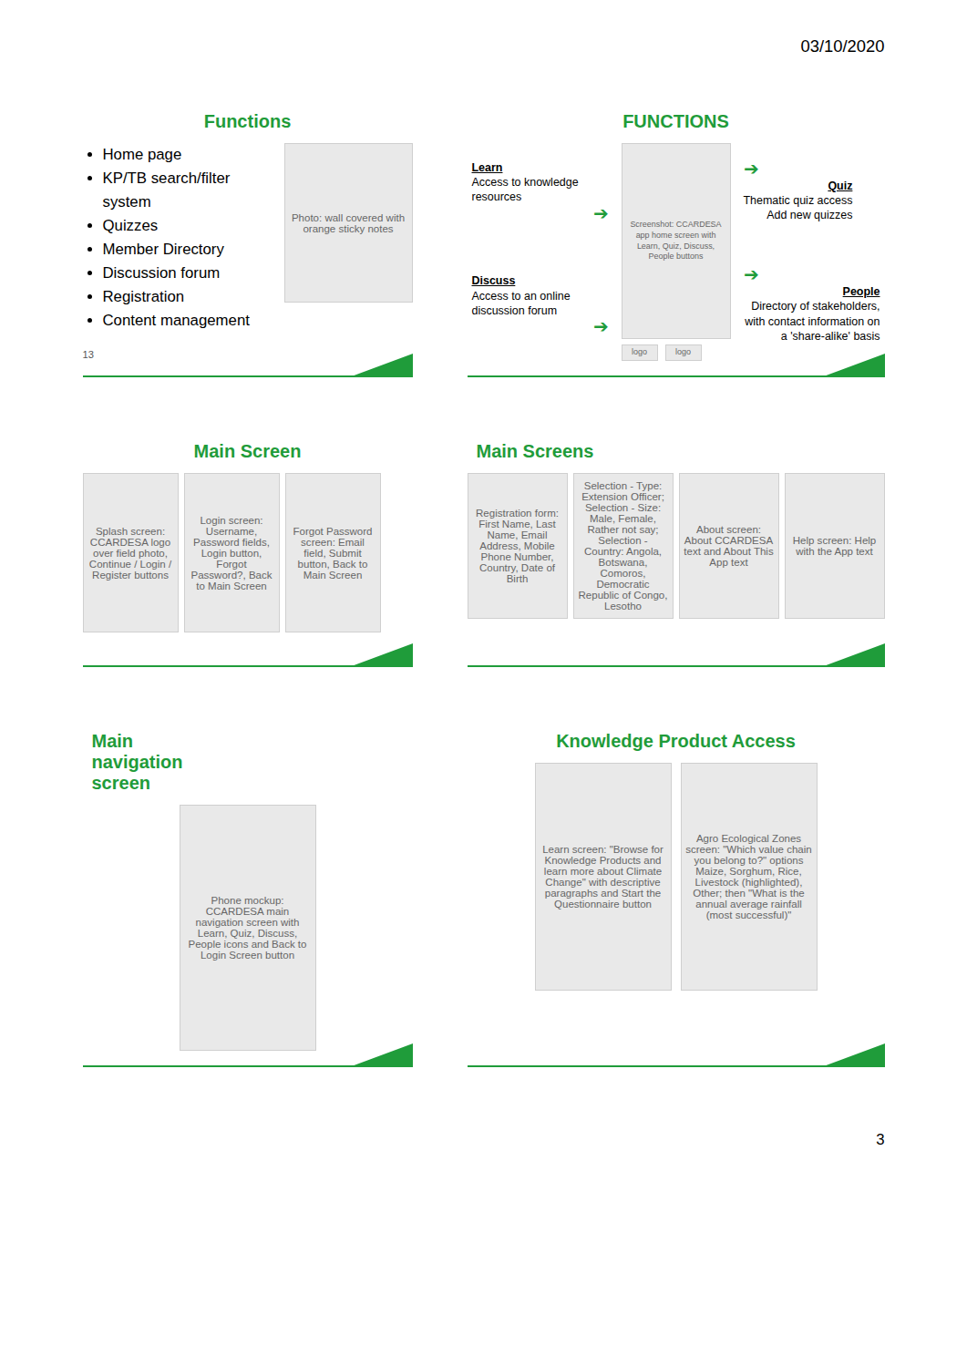03/10/2020
Functions
Home page
KP/TB search/filter system
Quizzes
Member Directory
Discussion forum
Registration
Content management
Photo: wall covered with orange sticky notes
13
FUNCTIONS
Learn
Access to knowledge resources
➔
Screenshot: CCARDESA app home screen with Learn, Quiz, Discuss, People buttons
logo
logo
➔
Quiz
Thematic quiz access
Add new quizzes
Discuss
Access to an online discussion forum
➔
➔
People
Directory of stakeholders, with contact information on a 'share-alike' basis
Main Screen
Splash screen: CCARDESA logo over field photo, Continue / Login / Register buttons
Login screen: Username, Password fields, Login button, Forgot Password?, Back to Main Screen
Forgot Password screen: Email field, Submit button, Back to Main Screen
Main Screens
Registration form: First Name, Last Name, Email Address, Mobile Phone Number, Country, Date of Birth
Selection - Type: Extension Officer; Selection - Size: Male, Female, Rather not say; Selection - Country: Angola, Botswana, Comoros, Democratic Republic of Congo, Lesotho
About screen: About CCARDESA text and About This App text
Help screen: Help with the App text
Main
navigation
screen
Phone mockup: CCARDESA main navigation screen with Learn, Quiz, Discuss, People icons and Back to Login Screen button
Knowledge Product Access
Learn screen: "Browse for Knowledge Products and learn more about Climate Change" with descriptive paragraphs and Start the Questionnaire button
Agro Ecological Zones screen: "Which value chain you belong to?" options Maize, Sorghum, Rice, Livestock (highlighted), Other; then "What is the annual average rainfall (most successful)"
3